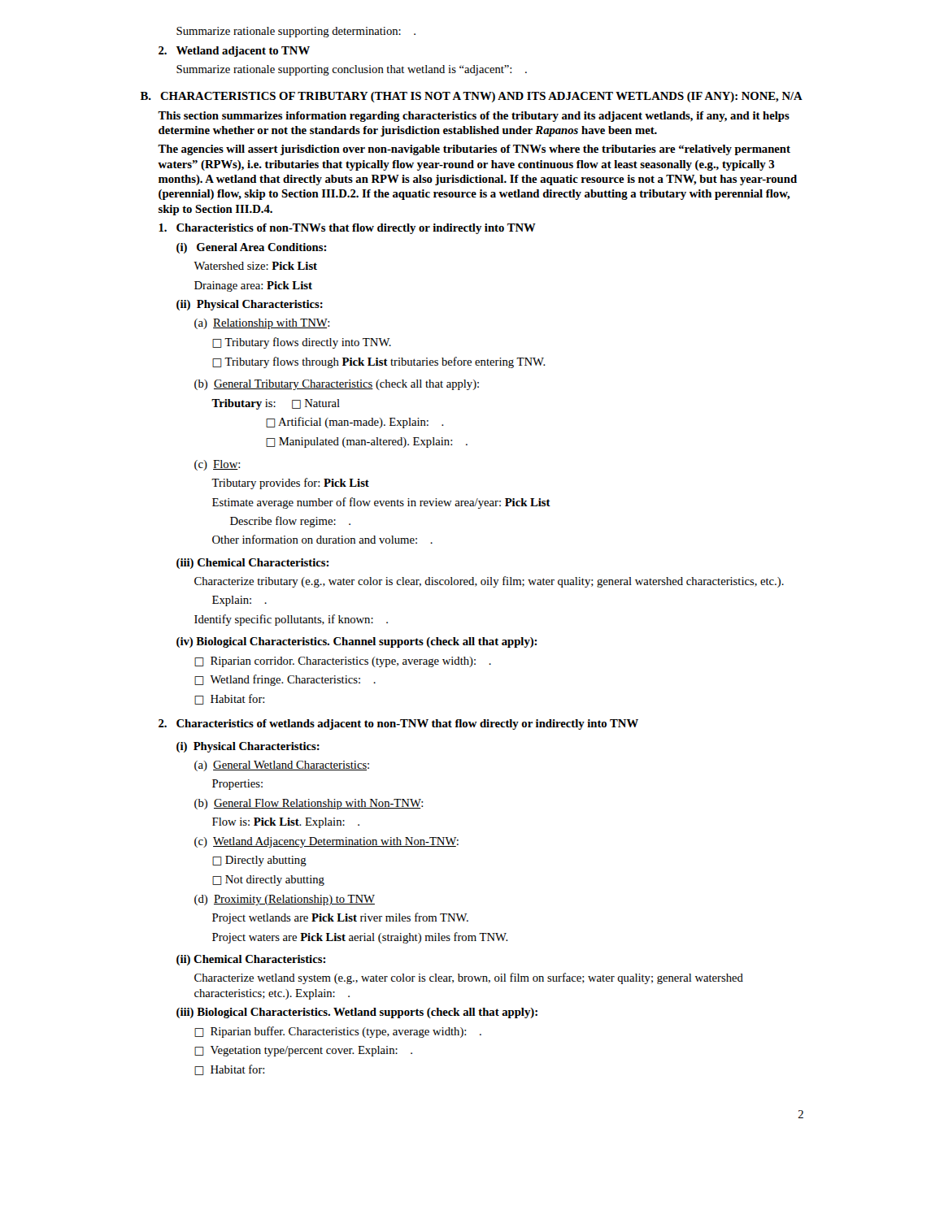Summarize rationale supporting determination: .
2. Wetland adjacent to TNW
Summarize rationale supporting conclusion that wetland is “adjacent”: .
B. CHARACTERISTICS OF TRIBUTARY (THAT IS NOT A TNW) AND ITS ADJACENT WETLANDS (IF ANY): NONE, N/A
This section summarizes information regarding characteristics of the tributary and its adjacent wetlands, if any, and it helps determine whether or not the standards for jurisdiction established under Rapanos have been met.
The agencies will assert jurisdiction over non-navigable tributaries of TNWs where the tributaries are “relatively permanent waters” (RPWs), i.e. tributaries that typically flow year-round or have continuous flow at least seasonally (e.g., typically 3 months). A wetland that directly abuts an RPW is also jurisdictional. If the aquatic resource is not a TNW, but has year-round (perennial) flow, skip to Section III.D.2. If the aquatic resource is a wetland directly abutting a tributary with perennial flow, skip to Section III.D.4.
1. Characteristics of non-TNWs that flow directly or indirectly into TNW
(i) General Area Conditions:
Watershed size: Pick List
Drainage area: Pick List
(ii) Physical Characteristics:
(a) Relationship with TNW:
□ Tributary flows directly into TNW.
□ Tributary flows through Pick List tributaries before entering TNW.
(b) General Tributary Characteristics (check all that apply):
Tributary is: □ Natural
□ Artificial (man-made). Explain: .
□ Manipulated (man-altered). Explain: .
(c) Flow:
Tributary provides for: Pick List
Estimate average number of flow events in review area/year: Pick List
Describe flow regime: .
Other information on duration and volume: .
(iii) Chemical Characteristics:
Characterize tributary (e.g., water color is clear, discolored, oily film; water quality; general watershed characteristics, etc.).
Explain: .
Identify specific pollutants, if known: .
(iv) Biological Characteristics. Channel supports (check all that apply):
□ Riparian corridor. Characteristics (type, average width): .
□ Wetland fringe. Characteristics: .
□ Habitat for:
2. Characteristics of wetlands adjacent to non-TNW that flow directly or indirectly into TNW
(i) Physical Characteristics:
(a) General Wetland Characteristics:
Properties:
(b) General Flow Relationship with Non-TNW:
Flow is: Pick List. Explain: .
(c) Wetland Adjacency Determination with Non-TNW:
□ Directly abutting
□ Not directly abutting
(d) Proximity (Relationship) to TNW
Project wetlands are Pick List river miles from TNW.
Project waters are Pick List aerial (straight) miles from TNW.
(ii) Chemical Characteristics:
Characterize wetland system (e.g., water color is clear, brown, oil film on surface; water quality; general watershed characteristics; etc.). Explain: .
(iii) Biological Characteristics. Wetland supports (check all that apply):
□ Riparian buffer. Characteristics (type, average width): .
□ Vegetation type/percent cover. Explain: .
□ Habitat for:
2